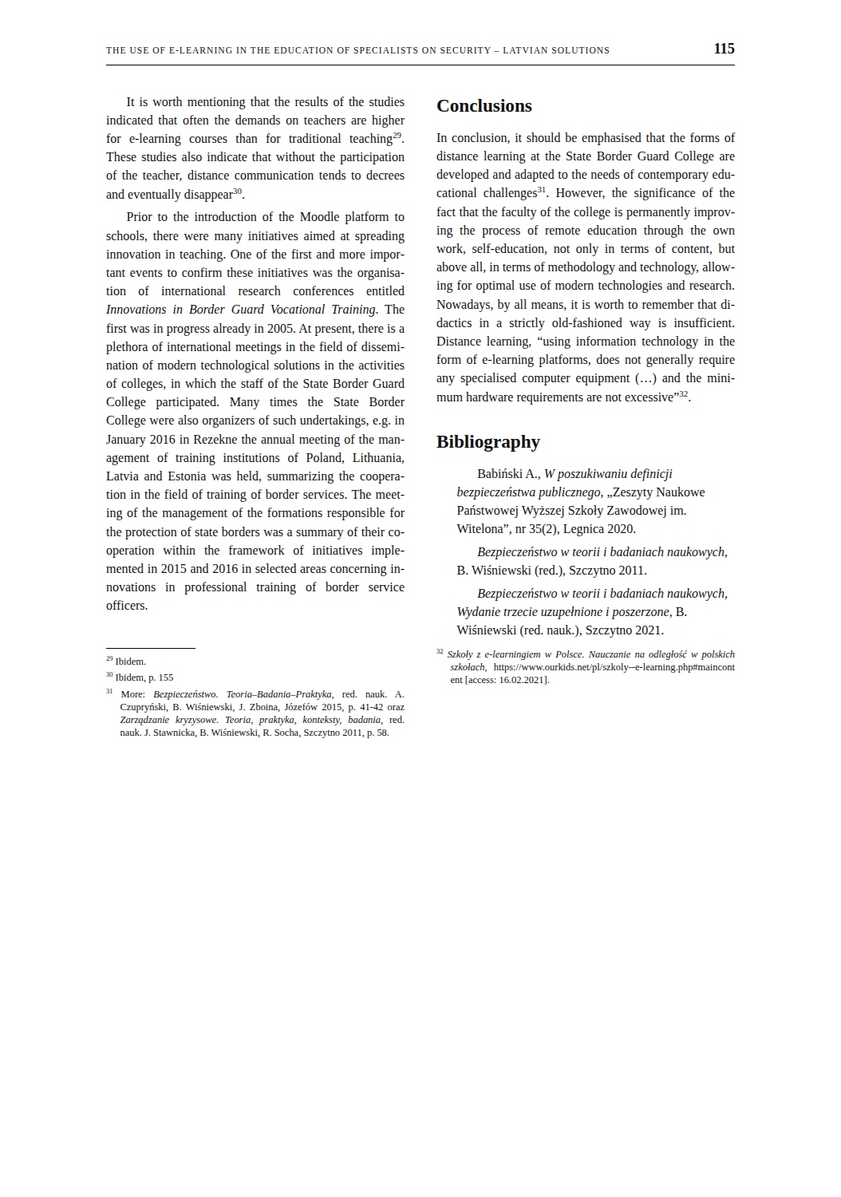The use of e-learning in the education of specialists on security – Latvian solutions 115
It is worth mentioning that the results of the studies indicated that often the demands on teachers are higher for e-learning courses than for traditional teaching29. These studies also indicate that without the participation of the teacher, distance communication tends to decrees and eventually disappear30.
Prior to the introduction of the Moodle platform to schools, there were many initiatives aimed at spreading innovation in teaching. One of the first and more important events to confirm these initiatives was the organisation of international research conferences entitled Innovations in Border Guard Vocational Training. The first was in progress already in 2005. At present, there is a plethora of international meetings in the field of dissemination of modern technological solutions in the activities of colleges, in which the staff of the State Border Guard College participated. Many times the State Border College were also organizers of such undertakings, e.g. in January 2016 in Rezekne the annual meeting of the management of training institutions of Poland, Lithuania, Latvia and Estonia was held, summarizing the cooperation in the field of training of border services. The meeting of the management of the formations responsible for the protection of state borders was a summary of their cooperation within the framework of initiatives implemented in 2015 and 2016 in selected areas concerning innovations in professional training of border service officers.
Conclusions
In conclusion, it should be emphasised that the forms of distance learning at the State Border Guard College are developed and adapted to the needs of contemporary educational challenges31. However, the significance of the fact that the faculty of the college is permanently improving the process of remote education through the own work, self-education, not only in terms of content, but above all, in terms of methodology and technology, allowing for optimal use of modern technologies and research. Nowadays, by all means, it is worth to remember that didactics in a strictly old-fashioned way is insufficient. Distance learning, “using information technology in the form of e-learning platforms, does not generally require any specialised computer equipment (…) and the minimum hardware requirements are not excessive”32.
Bibliography
Babiński A., W poszukiwaniu definicji bezpieczeństwa publicznego, „Zeszyty Naukowe Państwowej Wyższej Szkoły Zawodowej im. Witelona”, nr 35(2), Legnica 2020.
Bezpieczeństwo w teorii i badaniach naukowych, B. Wiśniewski (red.), Szczytno 2011.
Bezpieczeństwo w teorii i badaniach naukowych, Wydanie trzecie uzupełnione i poszerzone, B. Wiśniewski (red. nauk.), Szczytno 2021.
29 Ibidem.
30 Ibidem, p. 155
31 More: Bezpieczeństwo. Teoria–Badania–Praktyka, red. nauk. A. Czupryński, B. Wiśniewski, J. Zboina, Józefów 2015, p. 41-42 oraz Zarządzanie kryzysowe. Teoria, praktyka, konteksty, badania, red. nauk. J. Stawnicka, B. Wiśniewski, R. Socha, Szczytno 2011, p. 58.
32 Szkoły z e-learningiem w Polsce. Nauczanie na odległość w polskich szkołach, https://www.ourkids.net/pl/szkoly--e-learning.php#maincontent [access: 16.02.2021].